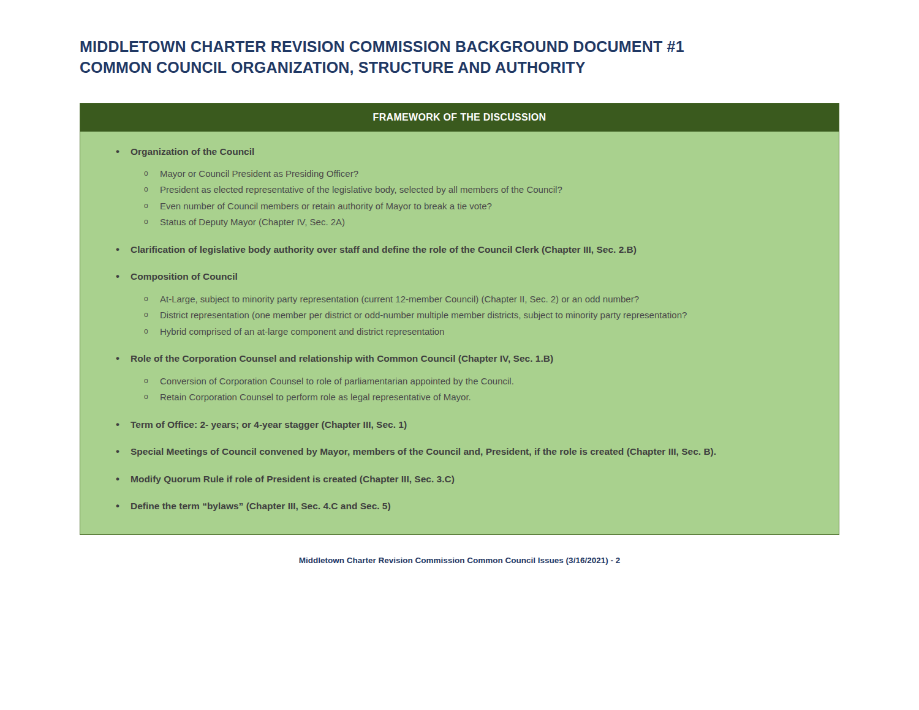MIDDLETOWN CHARTER REVISION COMMISSION BACKGROUND DOCUMENT #1
COMMON COUNCIL ORGANIZATION, STRUCTURE AND AUTHORITY
FRAMEWORK OF THE DISCUSSION
Organization of the Council
Mayor or Council President as Presiding Officer?
President as elected representative of the legislative body, selected by all members of the Council?
Even number of Council members or retain authority of Mayor to break a tie vote?
Status of Deputy Mayor (Chapter IV, Sec. 2A)
Clarification of legislative body authority over staff and define the role of the Council Clerk (Chapter III, Sec. 2.B)
Composition of Council
At-Large, subject to minority party representation (current 12-member Council) (Chapter II, Sec. 2) or an odd number?
District representation (one member per district or odd-number multiple member districts, subject to minority party representation?
Hybrid comprised of an at-large component and district representation
Role of the Corporation Counsel and relationship with Common Council (Chapter IV, Sec. 1.B)
Conversion of Corporation Counsel to role of parliamentarian appointed by the Council.
Retain Corporation Counsel to perform role as legal representative of Mayor.
Term of Office: 2- years; or 4-year stagger (Chapter III, Sec. 1)
Special Meetings of Council convened by Mayor, members of the Council and, President, if the role is created (Chapter III, Sec. B).
Modify Quorum Rule if role of President is created (Chapter III, Sec. 3.C)
Define the term “bylaws” (Chapter III, Sec. 4.C and Sec. 5)
Middletown Charter Revision Commission Common Council Issues (3/16/2021) - 2